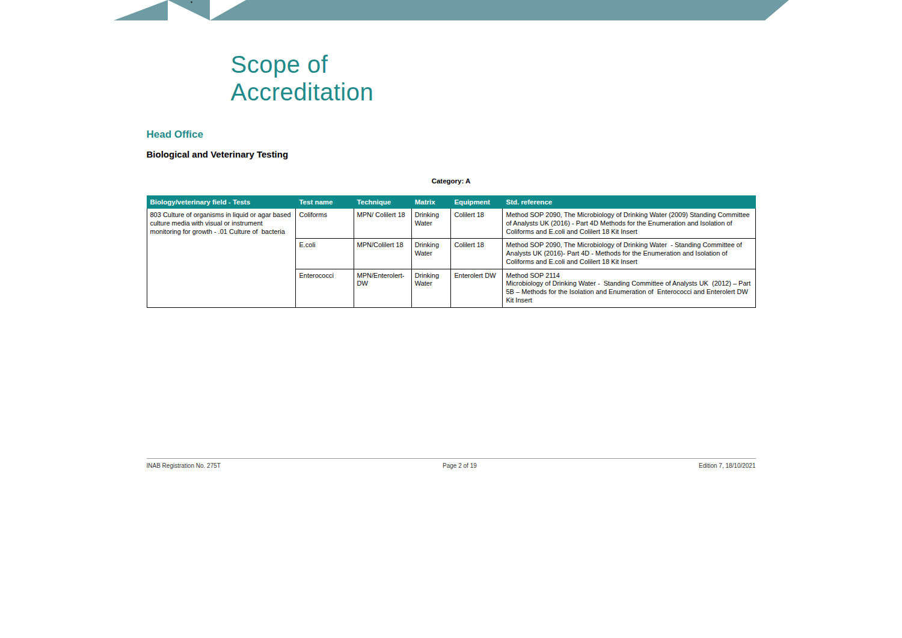Scope of
Accreditation
Head Office
Biological and Veterinary Testing
Category: A
| Biology/veterinary field - Tests | Test name | Technique | Matrix | Equipment | Std. reference |
| --- | --- | --- | --- | --- | --- |
| 803 Culture of organisms in liquid or agar based culture media with visual or instrument monitoring for growth - .01 Culture of bacteria | Coliforms | MPN/ Colilert 18 | Drinking Water | Colilert 18 | Method SOP 2090, The Microbiology of Drinking Water (2009) Standing Committee of Analysts UK (2016) - Part 4D Methods for the Enumeration and Isolation of Coliforms and E.coli and Colilert 18 Kit Insert |
| E.coli | MPN/Colilert 18 | Drinking Water | Colilert 18 | Method SOP 2090, The Microbiology of Drinking Water - Standing Committee of Analysts UK (2016)- Part 4D - Methods for the Enumeration and Isolation of Coliforms and E.coli and Colilert 18 Kit Insert |
| Enterococci | MPN/Enterolert-DW | Drinking Water | Enterolert DW | Method SOP 2114 Microbiology of Drinking Water - Standing Committee of Analysts UK (2012) – Part 5B – Methods for the Isolation and Enumeration of Enterococci and Enterolert DW Kit Insert |
INAB Registration No. 275T
Page 2 of 19
Edition 7, 18/10/2021